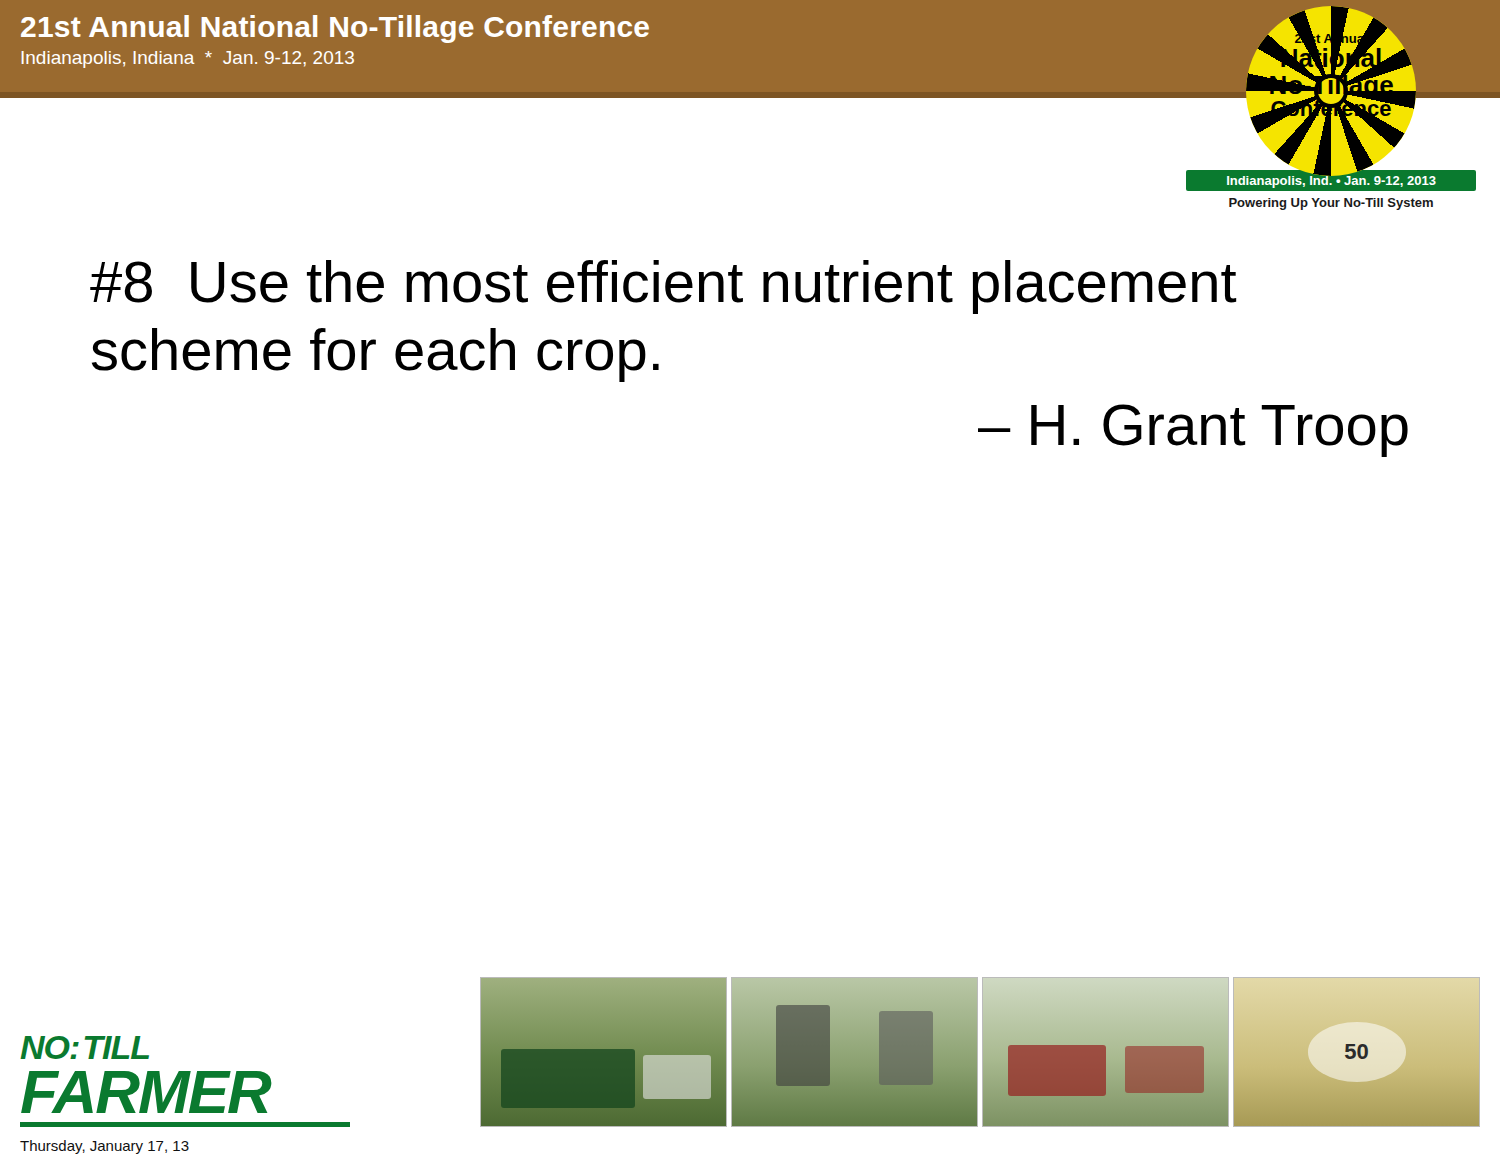21st Annual National No-Tillage Conference
Indianapolis, Indiana * Jan. 9-12, 2013
21st Annual
National
No-Tillage
Conference
Indianapolis, Ind. • Jan. 9-12, 2013
Powering Up Your No-Till System
#8 Use the most efficient nutrient placement scheme for each crop. – H. Grant Troop
NO: TILL
FARMER
Thursday, January 17, 13